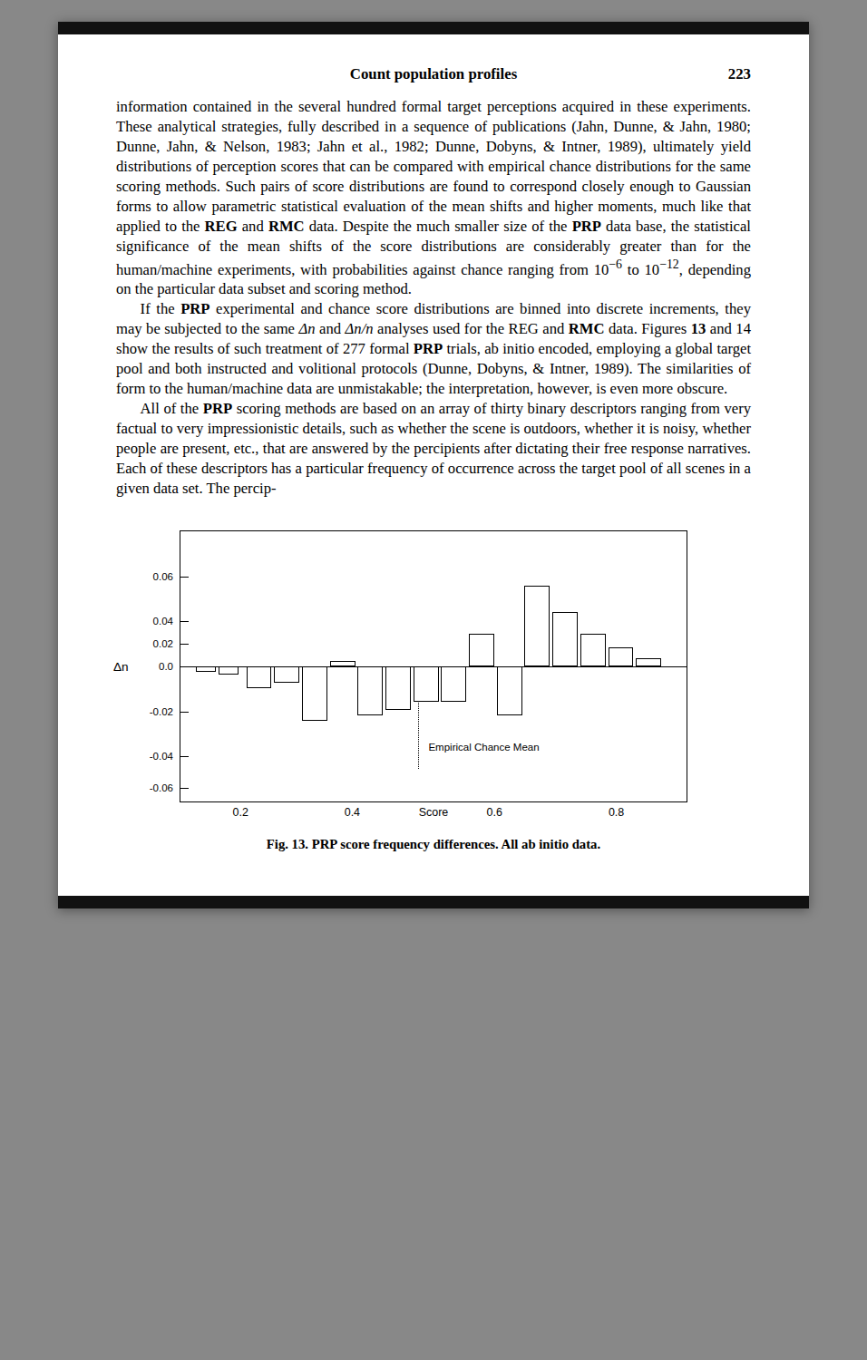Count population profiles223
information contained in the several hundred formal target perceptions acquired in these experiments. These analytical strategies, fully described in a sequence of publications (Jahn, Dunne, & Jahn, 1980; Dunne, Jahn, & Nelson, 1983; Jahn et al., 1982; Dunne, Dobyns, & Intner, 1989), ultimately yield distributions of perception scores that can be compared with empirical chance distributions for the same scoring methods. Such pairs of score distributions are found to correspond closely enough to Gaussian forms to allow parametric statistical evaluation of the mean shifts and higher moments, much like that applied to the REG and RMC data. Despite the much smaller size of the PRP data base, the statistical significance of the mean shifts of the score distributions are considerably greater than for the human/machine experiments, with probabilities against chance ranging from 10−6 to 10−12, depending on the particular data subset and scoring method.
If the PRP experimental and chance score distributions are binned into discrete increments, they may be subjected to the same Δn and Δn/n analyses used for the REG and RMC data. Figures 13 and 14 show the results of such treatment of 277 formal PRP trials, ab initio encoded, employing a global target pool and both instructed and volitional protocols (Dunne, Dobyns, & Intner, 1989). The similarities of form to the human/machine data are unmistakable; the interpretation, however, is even more obscure.
All of the PRP scoring methods are based on an array of thirty binary descriptors ranging from very factual to very impressionistic details, such as whether the scene is outdoors, whether it is noisy, whether people are present, etc., that are answered by the percipients after dictating their free response narratives. Each of these descriptors has a particular frequency of occurrence across the target pool of all scenes in a given data set. The percip-
Δn
0.06 0.04 0.02 0.0 -0.02 -0.04 -0.06
Empirical Chance Mean
0.2 0.4 Score 0.6 0.8
Fig. 13. PRP score frequency differences. All ab initio data.